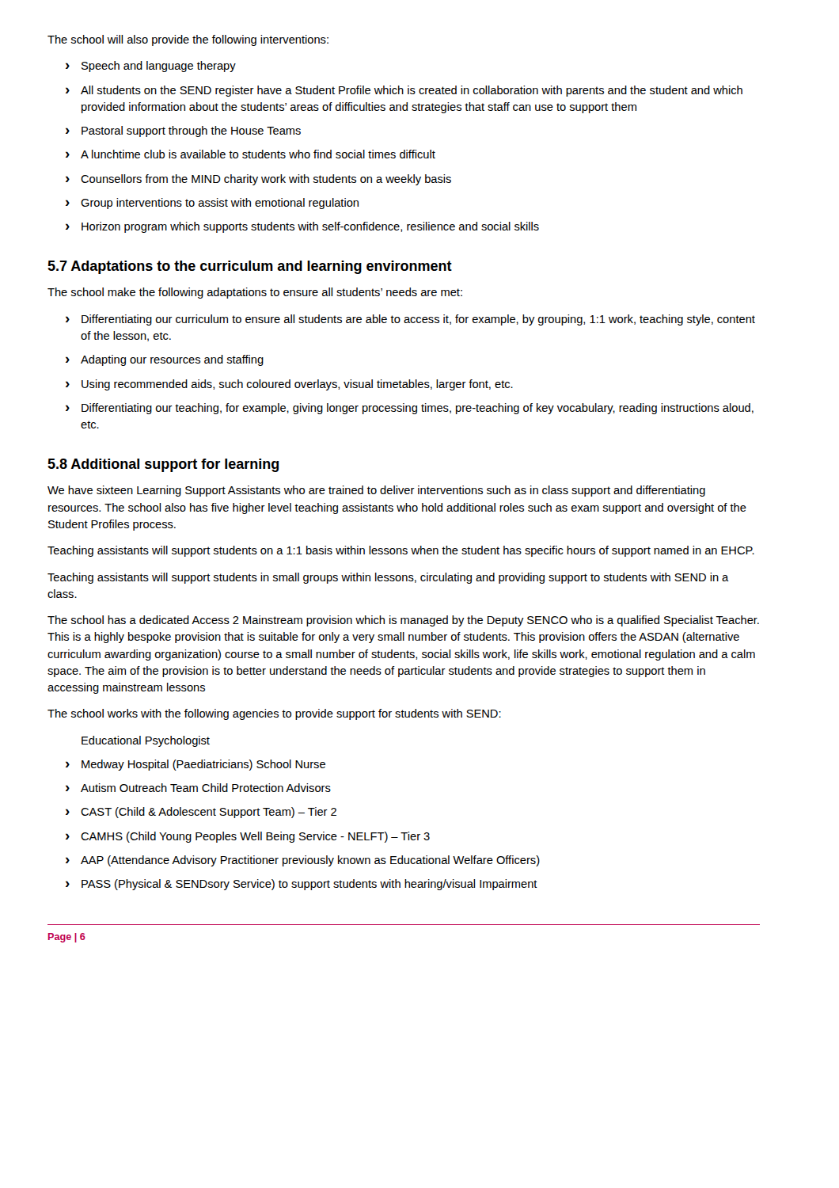The school will also provide the following interventions:
Speech and language therapy
All students on the SEND register have a Student Profile which is created in collaboration with parents and the student and which provided information about the students’ areas of difficulties and strategies that staff can use to support them
Pastoral support through the House Teams
A lunchtime club is available to students who find social times difficult
Counsellors from the MIND charity work with students on a weekly basis
Group interventions to assist with emotional regulation
Horizon program which supports students with self-confidence, resilience and social skills
5.7 Adaptations to the curriculum and learning environment
The school make the following adaptations to ensure all students’ needs are met:
Differentiating our curriculum to ensure all students are able to access it, for example, by grouping, 1:1 work, teaching style, content of the lesson, etc.
Adapting our resources and staffing
Using recommended aids, such coloured overlays, visual timetables, larger font, etc.
Differentiating our teaching, for example, giving longer processing times, pre-teaching of key vocabulary, reading instructions aloud, etc.
5.8 Additional support for learning
We have sixteen Learning Support Assistants who are trained to deliver interventions such as in class support and differentiating resources. The school also has five higher level teaching assistants who hold additional roles such as exam support and oversight of the Student Profiles process.
Teaching assistants will support students on a 1:1 basis within lessons when the student has specific hours of support named in an EHCP.
Teaching assistants will support students in small groups within lessons, circulating and providing support to students with SEND in a class.
The school has a dedicated Access 2 Mainstream provision which is managed by the Deputy SENCO who is a qualified Specialist Teacher. This is a highly bespoke provision that is suitable for only a very small number of students. This provision offers the ASDAN (alternative curriculum awarding organization) course to a small number of students, social skills work, life skills work, emotional regulation and a calm space. The aim of the provision is to better understand the needs of particular students and provide strategies to support them in accessing mainstream lessons
The school works with the following agencies to provide support for students with SEND:
Educational Psychologist
Medway Hospital (Paediatricians) School Nurse
Autism Outreach Team Child Protection Advisors
CAST (Child & Adolescent Support Team) – Tier 2
CAMHS (Child Young Peoples Well Being Service - NELFT) – Tier 3
AAP (Attendance Advisory Practitioner previously known as Educational Welfare Officers)
PASS (Physical & SENDsory Service) to support students with hearing/visual Impairment
Page | 6